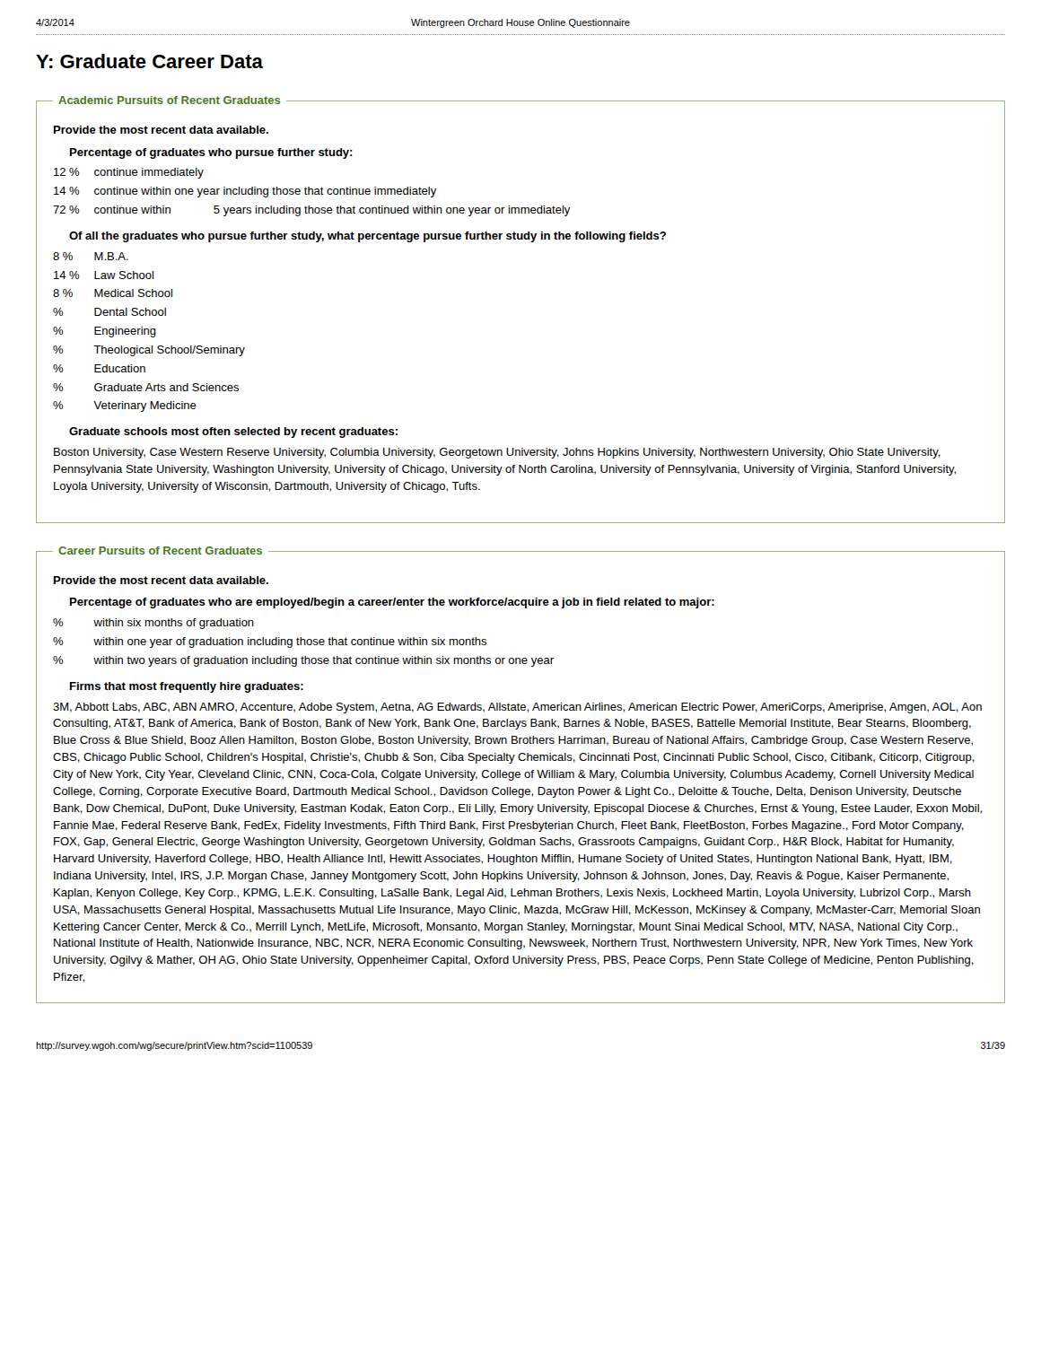4/3/2014
Wintergreen Orchard House Online Questionnaire
Y: Graduate Career Data
Academic Pursuits of Recent Graduates
Provide the most recent data available.
Percentage of graduates who pursue further study:
12 % continue immediately
14 % continue within one year including those that continue immediately
72 % continue within 5 years including those that continued within one year or immediately
Of all the graduates who pursue further study, what percentage pursue further study in the following fields?
8 % M.B.A.
14 % Law School
8 % Medical School
% Dental School
% Engineering
% Theological School/Seminary
% Education
% Graduate Arts and Sciences
% Veterinary Medicine
Graduate schools most often selected by recent graduates:
Boston University, Case Western Reserve University, Columbia University, Georgetown University, Johns Hopkins University, Northwestern University, Ohio State University, Pennsylvania State University, Washington University, University of Chicago, University of North Carolina, University of Pennsylvania, University of Virginia, Stanford University, Loyola University, University of Wisconsin, Dartmouth, University of Chicago, Tufts.
Career Pursuits of Recent Graduates
Provide the most recent data available.
Percentage of graduates who are employed/begin a career/enter the workforce/acquire a job in field related to major:
% within six months of graduation
% within one year of graduation including those that continue within six months
% within two years of graduation including those that continue within six months or one year
Firms that most frequently hire graduates:
3M, Abbott Labs, ABC, ABN AMRO, Accenture, Adobe System, Aetna, AG Edwards, Allstate, American Airlines, American Electric Power, AmeriCorps, Ameriprise, Amgen, AOL, Aon Consulting, AT&T, Bank of America, Bank of Boston, Bank of New York, Bank One, Barclays Bank, Barnes & Noble, BASES, Battelle Memorial Institute, Bear Stearns, Bloomberg, Blue Cross & Blue Shield, Booz Allen Hamilton, Boston Globe, Boston University, Brown Brothers Harriman, Bureau of National Affairs, Cambridge Group, Case Western Reserve, CBS, Chicago Public School, Children's Hospital, Christie's, Chubb & Son, Ciba Specialty Chemicals, Cincinnati Post, Cincinnati Public School, Cisco, Citibank, Citicorp, Citigroup, City of New York, City Year, Cleveland Clinic, CNN, Coca-Cola, Colgate University, College of William & Mary, Columbia University, Columbus Academy, Cornell University Medical College, Corning, Corporate Executive Board, Dartmouth Medical School., Davidson College, Dayton Power & Light Co., Deloitte & Touche, Delta, Denison University, Deutsche Bank, Dow Chemical, DuPont, Duke University, Eastman Kodak, Eaton Corp., Eli Lilly, Emory University, Episcopal Diocese & Churches, Ernst & Young, Estee Lauder, Exxon Mobil, Fannie Mae, Federal Reserve Bank, FedEx, Fidelity Investments, Fifth Third Bank, First Presbyterian Church, Fleet Bank, FleetBoston, Forbes Magazine., Ford Motor Company, FOX, Gap, General Electric, George Washington University, Georgetown University, Goldman Sachs, Grassroots Campaigns, Guidant Corp., H&R Block, Habitat for Humanity, Harvard University, Haverford College, HBO, Health Alliance Intl, Hewitt Associates, Houghton Mifflin, Humane Society of United States, Huntington National Bank, Hyatt, IBM, Indiana University, Intel, IRS, J.P. Morgan Chase, Janney Montgomery Scott, John Hopkins University, Johnson & Johnson, Jones, Day, Reavis & Pogue, Kaiser Permanente, Kaplan, Kenyon College, Key Corp., KPMG, L.E.K. Consulting, LaSalle Bank, Legal Aid, Lehman Brothers, Lexis Nexis, Lockheed Martin, Loyola University, Lubrizol Corp., Marsh USA, Massachusetts General Hospital, Massachusetts Mutual Life Insurance, Mayo Clinic, Mazda, McGraw Hill, McKesson, McKinsey & Company, McMaster-Carr, Memorial Sloan Kettering Cancer Center, Merck & Co., Merrill Lynch, MetLife, Microsoft, Monsanto, Morgan Stanley, Morningstar, Mount Sinai Medical School, MTV, NASA, National City Corp., National Institute of Health, Nationwide Insurance, NBC, NCR, NERA Economic Consulting, Newsweek, Northern Trust, Northwestern University, NPR, New York Times, New York University, Ogilvy & Mather, OH AG, Ohio State University, Oppenheimer Capital, Oxford University Press, PBS, Peace Corps, Penn State College of Medicine, Penton Publishing, Pfizer,
http://survey.wgoh.com/wg/secure/printView.htm?scid=1100539
31/39